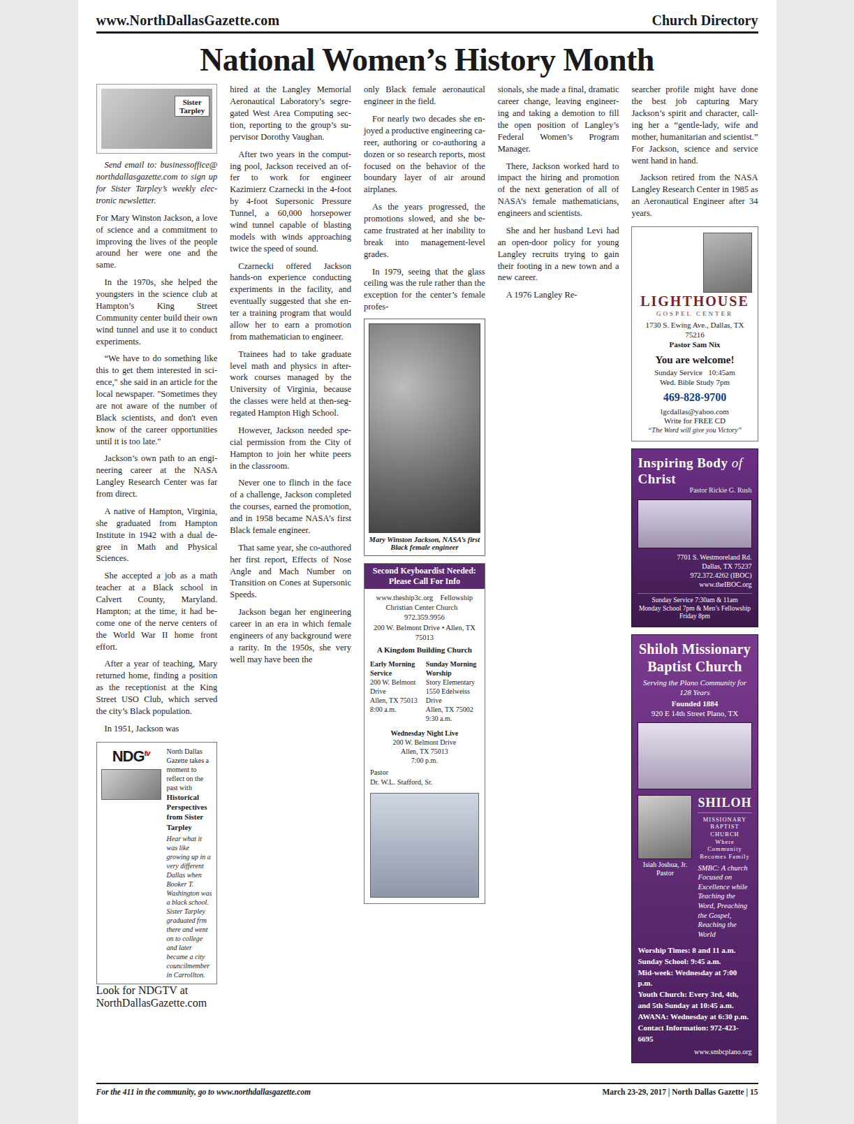www.NorthDallasGazette.com
Church Directory
National Women’s History Month
Sister
Tarpley
Send email to: businessoffice@ northdallasgazette.com to sign up for Sister Tarpley’s weekly electronic newsletter.
For Mary Winston Jackson, a love of science and a commitment to improving the lives of the people around her were one and the same.
In the 1970s, she helped the youngsters in the science club at Hampton’s King Street Community center build their own wind tunnel and use it to conduct experiments.
“We have to do something like this to get them interested in science," she said in an article for the local newspaper. "Sometimes they are not aware of the number of Black scientists, and don't even know of the career opportunities until it is too late."
Jackson’s own path to an engineering career at the NASA Langley Research Center was far from direct.
A native of Hampton, Virginia, she graduated from Hampton Institute in 1942 with a dual degree in Math and Physical Sciences.
She accepted a job as a math teacher at a Black school in Calvert County, Maryland. Hampton; at the time, it had become one of the nerve centers of the World War II home front effort.
After a year of teaching, Mary returned home, finding a position as the receptionist at the King Street USO Club, which served the city’s Black population.
In 1951, Jackson was
NDGtv
North Dallas Gazette takes a moment to reflect on the past with Historical Perspectives from Sister Tarpley Hear what it was like growing up in a very different Dallas when Booker T. Washington was a black school. Sister Tarpley graduated frm there and went on to college and later became a city councilmember in Carrollton.
Look for NDGTV at NorthDallasGazette.com
hired at the Langley Memorial Aeronautical Laboratory’s segregated West Area Computing section, reporting to the group’s supervisor Dorothy Vaughan.
After two years in the computing pool, Jackson received an offer to work for engineer Kazimierz Czarnecki in the 4-foot by 4-foot Supersonic Pressure Tunnel, a 60,000 horsepower wind tunnel capable of blasting models with winds approaching twice the speed of sound.
Czarnecki offered Jackson hands-on experience conducting experiments in the facility, and eventually suggested that she enter a training program that would allow her to earn a promotion from mathematician to engineer.
Trainees had to take graduate level math and physics in after-work courses managed by the University of Virginia, because the classes were held at then-segregated Hampton High School.
However, Jackson needed special permission from the City of Hampton to join her white peers in the classroom.
Never one to flinch in the face of a challenge, Jackson completed the courses, earned the promotion, and in 1958 became NASA’s first Black female engineer.
That same year, she co-authored her first report, Effects of Nose Angle and Mach Number on Transition on Cones at Supersonic Speeds.
Jackson began her engineering career in an era in which female engineers of any background were a rarity. In the 1950s, she very well may have been the
only Black female aeronautical engineer in the field.
For nearly two decades she enjoyed a productive engineering career, authoring or co-authoring a dozen or so research reports, most focused on the behavior of the boundary layer of air around airplanes.
As the years progressed, the promotions slowed, and she became frustrated at her inability to break into management-level grades.
In 1979, seeing that the glass ceiling was the rule rather than the exception for the center’s female profes-
Mary Winston Jackson, NASA’s first Black female engineer
Second Keyboardist Needed: Please Call For Info
www.theship3c.org Fellowship Christian Center Church 972.359.9956
200 W. Belmont Drive • Allen, TX 75013
A Kingdom Building Church
Early Morning Service
200 W. Belmont Drive
Allen, TX 75013
8:00 a.m.
Sunday Morning Worship
Story Elementary
1550 Edelweiss Drive
Allen, TX 75002
9:30 a.m.
Wednesday Night Live
200 W. Belmont Drive
Allen, TX 75013
7:00 p.m.
Pastor
Dr. W.L. Stafford, Sr.
sionals, she made a final, dramatic career change, leaving engineering and taking a demotion to fill the open position of Langley’s Federal Women’s Program Manager.
There, Jackson worked hard to impact the hiring and promotion of the next generation of all of NASA’s female mathematicians, engineers and scientists.
She and her husband Levi had an open-door policy for young Langley recruits trying to gain their footing in a new town and a new career.
A 1976 Langley Re-
searcher profile might have done the best job capturing Mary Jackson’s spirit and character, calling her a “gentle-lady, wife and mother, humanitarian and scientist.” For Jackson, science and service went hand in hand.
Jackson retired from the NASA Langley Research Center in 1985 as an Aeronautical Engineer after 34 years.
LIGHTHOUSE
GOSPEL CENTER
1730 S. Ewing Ave., Dallas, TX 75216
Pastor Sam Nix
You are welcome!
Sunday Service 10:45am
Wed. Bible Study 7pm
469-828-9700
lgcdallas@yahoo.com
Write for FREE CD
“The Word will give you Victory”
Inspiring Body of Christ
Pastor Rickie G. Rush
7701 S. Westmoreland Rd.
Dallas, TX 75237
972.372.4262 (IBOC)
www.theIBOC.org
Sunday Service 7:30am & 11am
Monday School 7pm & Men’s Fellowship Friday 8pm
Shiloh Missionary Baptist Church
Serving the Plano Community for 128 Years
Founded 1884
920 E 14th Street Plano, TX
Isiah Joshua, Jr.
Pastor
SHILOH
MISSIONARY BAPTIST CHURCH
Where Community Becomes Family
SMBC: A church Focused on Excellence while Teaching the Word, Preaching the Gospel, Reaching the World
Worship Times: 8 and 11 a.m.
Sunday School: 9:45 a.m.
Mid-week: Wednesday at 7:00 p.m.
Youth Church: Every 3rd, 4th,
and 5th Sunday at 10:45 a.m.
AWANA: Wednesday at 6:30 p.m.
Contact Information: 972-423-6695
www.smbcplano.org
For the 411 in the community, go to www.northdallasgazette.com
March 23-29, 2017 | North Dallas Gazette | 15